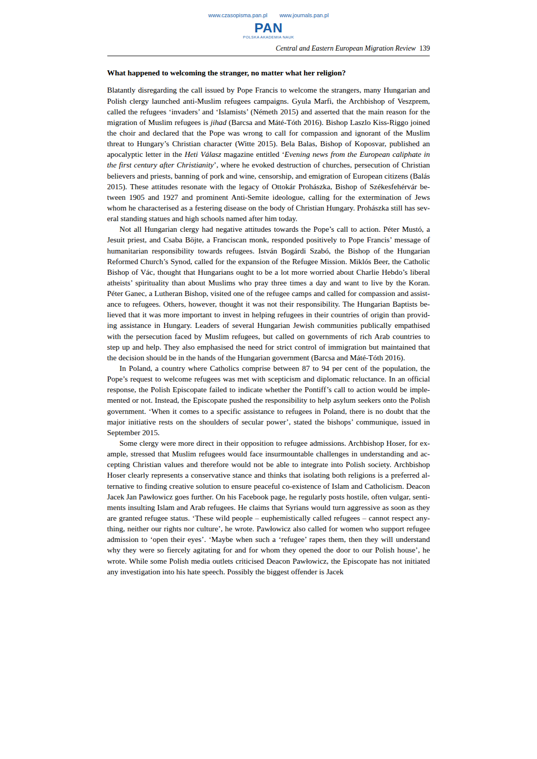www.czasopisma.pan.pl www.journals.pan.pl
PAN
POLSKA AKADEMIA NAUK
Central and Eastern European Migration Review 139
What happened to welcoming the stranger, no matter what her religion?
Blatantly disregarding the call issued by Pope Francis to welcome the strangers, many Hungarian and Polish clergy launched anti-Muslim refugees campaigns. Gyula Marfi, the Archbishop of Veszprem, called the refugees ‘invaders’ and ‘Islamists’ (Németh 2015) and asserted that the main reason for the migration of Muslim refugees is jihad (Barcsa and Máté-Tóth 2016). Bishop Laszlo Kiss-Riggo joined the choir and declared that the Pope was wrong to call for compassion and ignorant of the Muslim threat to Hungary’s Christian character (Witte 2015). Bela Balas, Bishop of Koposvar, published an apocalyptic letter in the Heti Válasz magazine entitled ‘Evening news from the European caliphate in the first century after Christianity’, where he evoked destruction of churches, persecution of Christian believers and priests, banning of pork and wine, censorship, and emigration of European citizens (Balás 2015). These attitudes resonate with the legacy of Ottokár Prohászka, Bishop of Székesfehérvár between 1905 and 1927 and prominent Anti-Semite ideologue, calling for the extermination of Jews whom he characterised as a festering disease on the body of Christian Hungary. Prohászka still has several standing statues and high schools named after him today.
Not all Hungarian clergy had negative attitudes towards the Pope’s call to action. Péter Mustó, a Jesuit priest, and Csaba Böjte, a Franciscan monk, responded positively to Pope Francis’ message of humanitarian responsibility towards refugees. István Bogárdi Szabó, the Bishop of the Hungarian Reformed Church’s Synod, called for the expansion of the Refugee Mission. Miklós Beer, the Catholic Bishop of Vác, thought that Hungarians ought to be a lot more worried about Charlie Hebdo’s liberal atheists’ spirituality than about Muslims who pray three times a day and want to live by the Koran. Péter Ganec, a Lutheran Bishop, visited one of the refugee camps and called for compassion and assistance to refugees. Others, however, thought it was not their responsibility. The Hungarian Baptists believed that it was more important to invest in helping refugees in their countries of origin than providing assistance in Hungary. Leaders of several Hungarian Jewish communities publically empathised with the persecution faced by Muslim refugees, but called on governments of rich Arab countries to step up and help. They also emphasised the need for strict control of immigration but maintained that the decision should be in the hands of the Hungarian government (Barcsa and Máté-Tóth 2016).
In Poland, a country where Catholics comprise between 87 to 94 per cent of the population, the Pope’s request to welcome refugees was met with scepticism and diplomatic reluctance. In an official response, the Polish Episcopate failed to indicate whether the Pontiff’s call to action would be implemented or not. Instead, the Episcopate pushed the responsibility to help asylum seekers onto the Polish government. ‘When it comes to a specific assistance to refugees in Poland, there is no doubt that the major initiative rests on the shoulders of secular power’, stated the bishops’ communique, issued in September 2015.
Some clergy were more direct in their opposition to refugee admissions. Archbishop Hoser, for example, stressed that Muslim refugees would face insurmountable challenges in understanding and accepting Christian values and therefore would not be able to integrate into Polish society. Archbishop Hoser clearly represents a conservative stance and thinks that isolating both religions is a preferred alternative to finding creative solution to ensure peaceful co-existence of Islam and Catholicism. Deacon Jacek Jan Pawłowicz goes further. On his Facebook page, he regularly posts hostile, often vulgar, sentiments insulting Islam and Arab refugees. He claims that Syrians would turn aggressive as soon as they are granted refugee status. ‘These wild people – euphemistically called refugees – cannot respect anything, neither our rights nor culture’, he wrote. Pawłowicz also called for women who support refugee admission to ‘open their eyes’. ‘Maybe when such a ‘refugee’ rapes them, then they will understand why they were so fiercely agitating for and for whom they opened the door to our Polish house’, he wrote. While some Polish media outlets criticised Deacon Pawłowicz, the Episcopate has not initiated any investigation into his hate speech. Possibly the biggest offender is Jacek